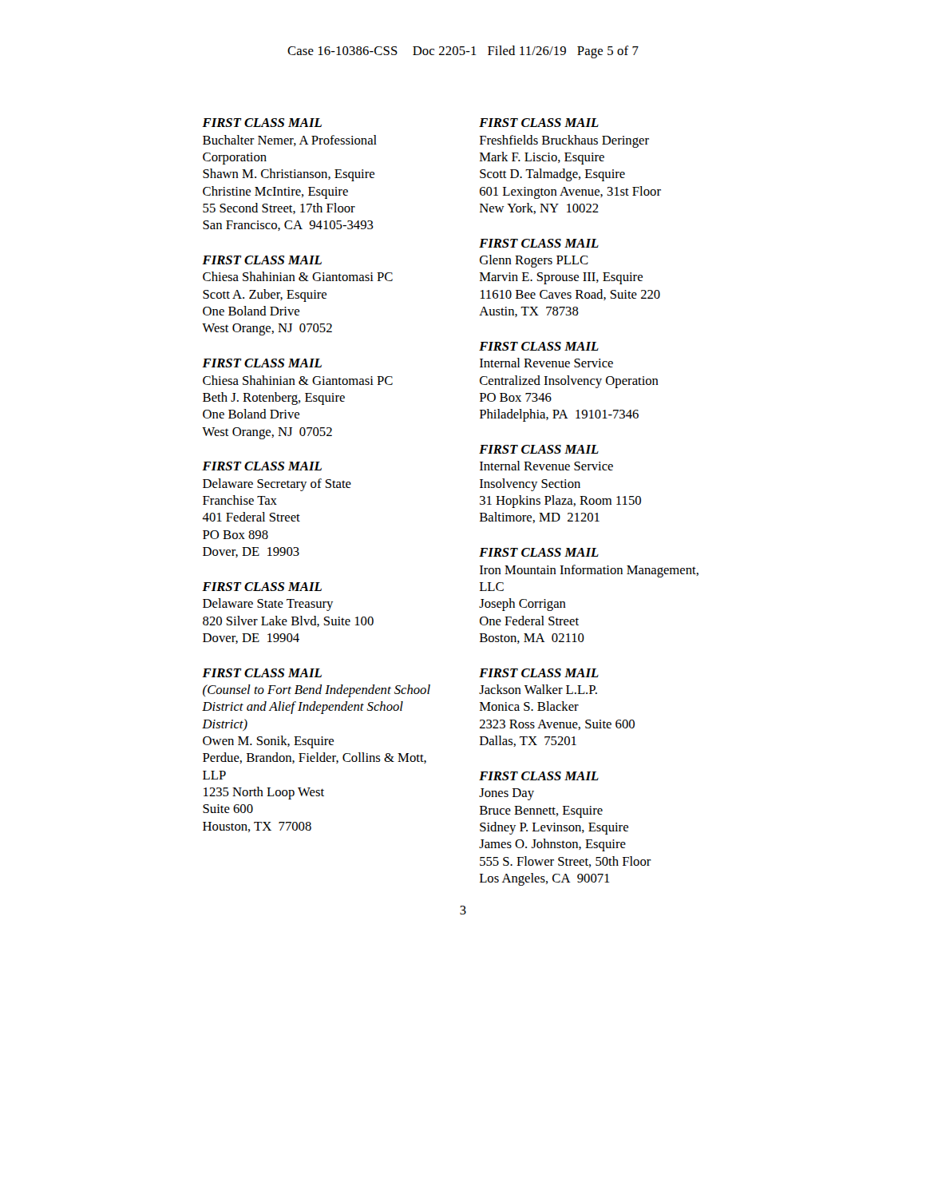Case 16-10386-CSS Doc 2205-1 Filed 11/26/19 Page 5 of 7
FIRST CLASS MAIL
Buchalter Nemer, A Professional
Corporation
Shawn M. Christianson, Esquire
Christine McIntire, Esquire
55 Second Street, 17th Floor
San Francisco, CA 94105-3493
FIRST CLASS MAIL
Chiesa Shahinian & Giantomasi PC
Scott A. Zuber, Esquire
One Boland Drive
West Orange, NJ 07052
FIRST CLASS MAIL
Chiesa Shahinian & Giantomasi PC
Beth J. Rotenberg, Esquire
One Boland Drive
West Orange, NJ 07052
FIRST CLASS MAIL
Delaware Secretary of State
Franchise Tax
401 Federal Street
PO Box 898
Dover, DE 19903
FIRST CLASS MAIL
Delaware State Treasury
820 Silver Lake Blvd, Suite 100
Dover, DE 19904
FIRST CLASS MAIL
(Counsel to Fort Bend Independent School
District and Alief Independent School
District)
Owen M. Sonik, Esquire
Perdue, Brandon, Fielder, Collins & Mott,
LLP
1235 North Loop West
Suite 600
Houston, TX 77008
FIRST CLASS MAIL
Freshfields Bruckhaus Deringer
Mark F. Liscio, Esquire
Scott D. Talmadge, Esquire
601 Lexington Avenue, 31st Floor
New York, NY 10022
FIRST CLASS MAIL
Glenn Rogers PLLC
Marvin E. Sprouse III, Esquire
11610 Bee Caves Road, Suite 220
Austin, TX 78738
FIRST CLASS MAIL
Internal Revenue Service
Centralized Insolvency Operation
PO Box 7346
Philadelphia, PA 19101-7346
FIRST CLASS MAIL
Internal Revenue Service
Insolvency Section
31 Hopkins Plaza, Room 1150
Baltimore, MD 21201
FIRST CLASS MAIL
Iron Mountain Information Management,
LLC
Joseph Corrigan
One Federal Street
Boston, MA 02110
FIRST CLASS MAIL
Jackson Walker L.L.P.
Monica S. Blacker
2323 Ross Avenue, Suite 600
Dallas, TX 75201
FIRST CLASS MAIL
Jones Day
Bruce Bennett, Esquire
Sidney P. Levinson, Esquire
James O. Johnston, Esquire
555 S. Flower Street, 50th Floor
Los Angeles, CA 90071
3